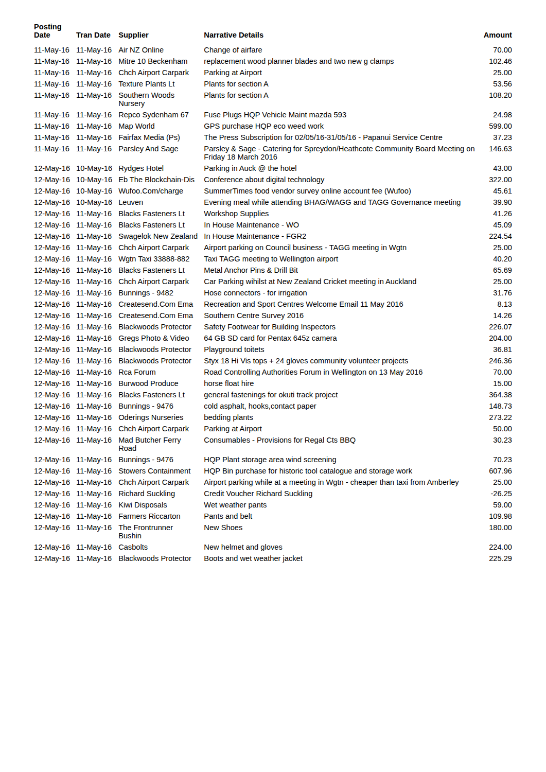| Posting Date | Tran Date | Supplier | Narrative Details | Amount |
| --- | --- | --- | --- | --- |
| 11-May-16 | 11-May-16 | Air NZ Online | Change of airfare | 70.00 |
| 11-May-16 | 11-May-16 | Mitre 10 Beckenham | replacement wood planner blades and two new g clamps | 102.46 |
| 11-May-16 | 11-May-16 | Chch Airport Carpark | Parking at Airport | 25.00 |
| 11-May-16 | 11-May-16 | Texture Plants Lt | Plants for section A | 53.56 |
| 11-May-16 | 11-May-16 | Southern Woods Nursery | Plants for section A | 108.20 |
| 11-May-16 | 11-May-16 | Repco Sydenham 67 | Fuse Plugs HQP Vehicle Maint mazda 593 | 24.98 |
| 11-May-16 | 11-May-16 | Map World | GPS purchase HQP eco weed work | 599.00 |
| 11-May-16 | 11-May-16 | Fairfax Media (Ps) | The Press Subscription for 02/05/16-31/05/16 - Papanui Service Centre | 37.23 |
| 11-May-16 | 11-May-16 | Parsley And Sage | Parsley & Sage - Catering for Spreydon/Heathcote Community Board Meeting on Friday 18 March 2016 | 146.63 |
| 12-May-16 | 10-May-16 | Rydges Hotel | Parking in Auck @ the hotel | 43.00 |
| 12-May-16 | 10-May-16 | Eb The Blockchain-Dis | Conference about digital technology | 322.00 |
| 12-May-16 | 10-May-16 | Wufoo.Com/charge | SummerTimes food vendor survey online account fee (Wufoo) | 45.61 |
| 12-May-16 | 10-May-16 | Leuven | Evening meal while attending BHAG/WAGG and TAGG Governance meeting | 39.90 |
| 12-May-16 | 11-May-16 | Blacks Fasteners Lt | Workshop Supplies | 41.26 |
| 12-May-16 | 11-May-16 | Blacks Fasteners Lt | In House Maintenance - WO | 45.09 |
| 12-May-16 | 11-May-16 | Swagelok New Zealand | In House Maintenance - FGR2 | 224.54 |
| 12-May-16 | 11-May-16 | Chch Airport Carpark | Airport parking on Council business - TAGG meeting in Wgtn | 25.00 |
| 12-May-16 | 11-May-16 | Wgtn Taxi 33888-882 | Taxi TAGG meeting to Wellington airport | 40.20 |
| 12-May-16 | 11-May-16 | Blacks Fasteners Lt | Metal Anchor Pins & Drill Bit | 65.69 |
| 12-May-16 | 11-May-16 | Chch Airport Carpark | Car Parking wihilst at New Zealand Cricket meeting in Auckland | 25.00 |
| 12-May-16 | 11-May-16 | Bunnings - 9482 | Hose connectors - for irrigation | 31.76 |
| 12-May-16 | 11-May-16 | Createsend.Com Ema | Recreation and Sport Centres Welcome Email 11 May 2016 | 8.13 |
| 12-May-16 | 11-May-16 | Createsend.Com Ema | Southern Centre Survey 2016 | 14.26 |
| 12-May-16 | 11-May-16 | Blackwoods Protector | Safety Footwear for Building Inspectors | 226.07 |
| 12-May-16 | 11-May-16 | Gregs Photo & Video | 64 GB SD card for Pentax 645z camera | 204.00 |
| 12-May-16 | 11-May-16 | Blackwoods Protector | Playground toitets | 36.81 |
| 12-May-16 | 11-May-16 | Blackwoods Protector | Styx 18 Hi Vis tops + 24 gloves community volunteer projects | 246.36 |
| 12-May-16 | 11-May-16 | Rca Forum | Road Controlling Authorities Forum in Wellington on 13 May 2016 | 70.00 |
| 12-May-16 | 11-May-16 | Burwood Produce | horse float hire | 15.00 |
| 12-May-16 | 11-May-16 | Blacks Fasteners Lt | general fastenings for okuti track project | 364.38 |
| 12-May-16 | 11-May-16 | Bunnings - 9476 | cold asphalt, hooks,contact paper | 148.73 |
| 12-May-16 | 11-May-16 | Oderings Nurseries | bedding plants | 273.22 |
| 12-May-16 | 11-May-16 | Chch Airport Carpark | Parking at Airport | 50.00 |
| 12-May-16 | 11-May-16 | Mad Butcher Ferry Road | Consumables - Provisions for Regal Cts BBQ | 30.23 |
| 12-May-16 | 11-May-16 | Bunnings - 9476 | HQP Plant storage area wind screening | 70.23 |
| 12-May-16 | 11-May-16 | Stowers Containment | HQP Bin purchase for historic tool catalogue and storage work | 607.96 |
| 12-May-16 | 11-May-16 | Chch Airport Carpark | Airport parking while at a meeting in Wgtn - cheaper than taxi from Amberley | 25.00 |
| 12-May-16 | 11-May-16 | Richard Suckling | Credit Voucher Richard Suckling | -26.25 |
| 12-May-16 | 11-May-16 | Kiwi Disposals | Wet weather pants | 59.00 |
| 12-May-16 | 11-May-16 | Farmers Riccarton | Pants and belt | 109.98 |
| 12-May-16 | 11-May-16 | The Frontrunner Bushin | New Shoes | 180.00 |
| 12-May-16 | 11-May-16 | Casbolts | New helmet and gloves | 224.00 |
| 12-May-16 | 11-May-16 | Blackwoods Protector | Boots and wet weather jacket | 225.29 |